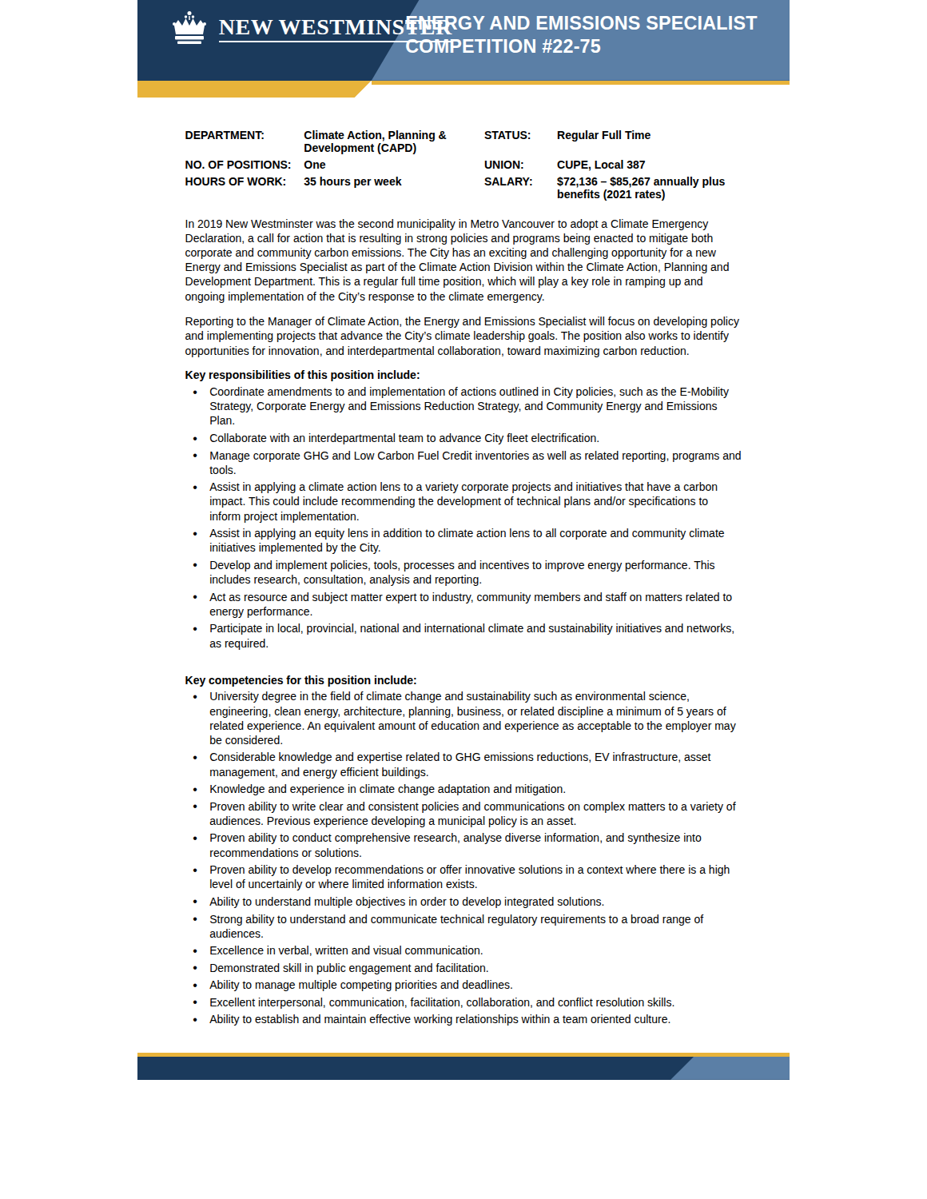NEW WESTMINSTER
ENERGY AND EMISSIONS SPECIALIST
COMPETITION #22-75
| DEPARTMENT: | Climate Action, Planning & Development (CAPD) | STATUS: | Regular Full Time |
| NO. OF POSITIONS: | One | UNION: | CUPE, Local 387 |
| HOURS OF WORK: | 35 hours per week | SALARY: | $72,136 – $85,267 annually plus benefits (2021 rates) |
In 2019 New Westminster was the second municipality in Metro Vancouver to adopt a Climate Emergency Declaration, a call for action that is resulting in strong policies and programs being enacted to mitigate both corporate and community carbon emissions. The City has an exciting and challenging opportunity for a new Energy and Emissions Specialist as part of the Climate Action Division within the Climate Action, Planning and Development Department. This is a regular full time position, which will play a key role in ramping up and ongoing implementation of the City’s response to the climate emergency.
Reporting to the Manager of Climate Action, the Energy and Emissions Specialist will focus on developing policy and implementing projects that advance the City’s climate leadership goals. The position also works to identify opportunities for innovation, and interdepartmental collaboration, toward maximizing carbon reduction.
Key responsibilities of this position include:
Coordinate amendments to and implementation of actions outlined in City policies, such as the E-Mobility Strategy, Corporate Energy and Emissions Reduction Strategy, and Community Energy and Emissions Plan.
Collaborate with an interdepartmental team to advance City fleet electrification.
Manage corporate GHG and Low Carbon Fuel Credit inventories as well as related reporting, programs and tools.
Assist in applying a climate action lens to a variety corporate projects and initiatives that have a carbon impact. This could include recommending the development of technical plans and/or specifications to inform project implementation.
Assist in applying an equity lens in addition to climate action lens to all corporate and community climate initiatives implemented by the City.
Develop and implement policies, tools, processes and incentives to improve energy performance. This includes research, consultation, analysis and reporting.
Act as resource and subject matter expert to industry, community members and staff on matters related to energy performance.
Participate in local, provincial, national and international climate and sustainability initiatives and networks, as required.
Key competencies for this position include:
University degree in the field of climate change and sustainability such as environmental science, engineering, clean energy, architecture, planning, business, or related discipline a minimum of 5 years of related experience. An equivalent amount of education and experience as acceptable to the employer may be considered.
Considerable knowledge and expertise related to GHG emissions reductions, EV infrastructure, asset management, and energy efficient buildings.
Knowledge and experience in climate change adaptation and mitigation.
Proven ability to write clear and consistent policies and communications on complex matters to a variety of audiences. Previous experience developing a municipal policy is an asset.
Proven ability to conduct comprehensive research, analyse diverse information, and synthesize into recommendations or solutions.
Proven ability to develop recommendations or offer innovative solutions in a context where there is a high level of uncertainly or where limited information exists.
Ability to understand multiple objectives in order to develop integrated solutions.
Strong ability to understand and communicate technical regulatory requirements to a broad range of audiences.
Excellence in verbal, written and visual communication.
Demonstrated skill in public engagement and facilitation.
Ability to manage multiple competing priorities and deadlines.
Excellent interpersonal, communication, facilitation, collaboration, and conflict resolution skills.
Ability to establish and maintain effective working relationships within a team oriented culture.